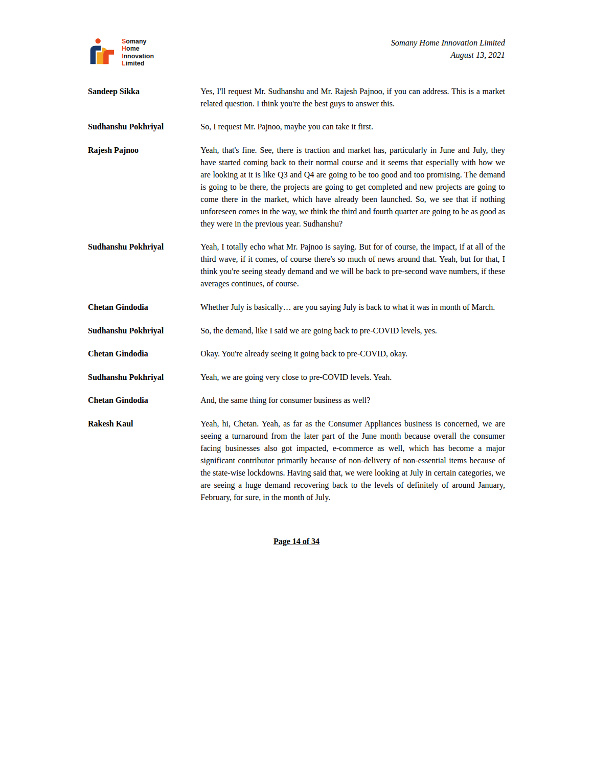Somany
Home
Innovation
Limited
Somany Home Innovation Limited
August 13, 2021
| Sandeep Sikka | Yes, I'll request Mr. Sudhanshu and Mr. Rajesh Pajnoo, if you can address. This is a market related question. I think you're the best guys to answer this. |
| Sudhanshu Pokhriyal | So, I request Mr. Pajnoo, maybe you can take it first. |
| Rajesh Pajnoo | Yeah, that's fine. See, there is traction and market has, particularly in June and July, they have started coming back to their normal course and it seems that especially with how we are looking at it is like Q3 and Q4 are going to be too good and too promising. The demand is going to be there, the projects are going to get completed and new projects are going to come there in the market, which have already been launched. So, we see that if nothing unforeseen comes in the way, we think the third and fourth quarter are going to be as good as they were in the previous year. Sudhanshu? |
| Sudhanshu Pokhriyal | Yeah, I totally echo what Mr. Pajnoo is saying. But for of course, the impact, if at all of the third wave, if it comes, of course there's so much of news around that. Yeah, but for that, I think you're seeing steady demand and we will be back to pre-second wave numbers, if these averages continues, of course. |
| Chetan Gindodia | Whether July is basically… are you saying July is back to what it was in month of March. |
| Sudhanshu Pokhriyal | So, the demand, like I said we are going back to pre-COVID levels, yes. |
| Chetan Gindodia | Okay. You're already seeing it going back to pre-COVID, okay. |
| Sudhanshu Pokhriyal | Yeah, we are going very close to pre-COVID levels. Yeah. |
| Chetan Gindodia | And, the same thing for consumer business as well? |
| Rakesh Kaul | Yeah, hi, Chetan. Yeah, as far as the Consumer Appliances business is concerned, we are seeing a turnaround from the later part of the June month because overall the consumer facing businesses also got impacted, e-commerce as well, which has become a major significant contributor primarily because of non-delivery of non-essential items because of the state-wise lockdowns. Having said that, we were looking at July in certain categories, we are seeing a huge demand recovering back to the levels of definitely of around January, February, for sure, in the month of July. |
Page 14 of 34